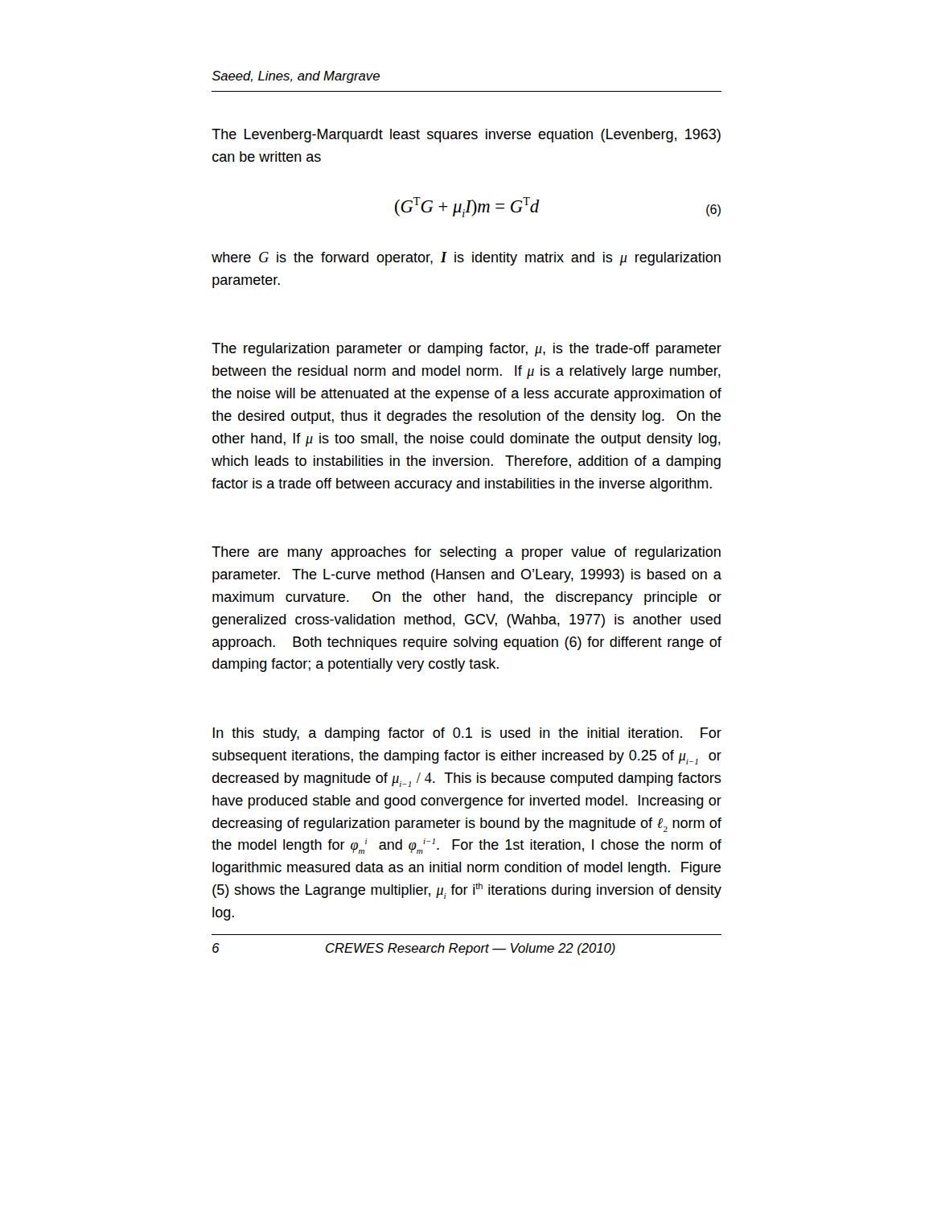Saeed, Lines, and Margrave
The Levenberg-Marquardt least squares inverse equation (Levenberg, 1963) can be written as
(GTG + μiI)m = GTd (6)
where G is the forward operator, I is identity matrix and is μ regularization parameter.
The regularization parameter or damping factor, μ, is the trade-off parameter between the residual norm and model norm. If μ is a relatively large number, the noise will be attenuated at the expense of a less accurate approximation of the desired output, thus it degrades the resolution of the density log. On the other hand, If μ is too small, the noise could dominate the output density log, which leads to instabilities in the inversion. Therefore, addition of a damping factor is a trade off between accuracy and instabilities in the inverse algorithm.
There are many approaches for selecting a proper value of regularization parameter. The L-curve method (Hansen and O’Leary, 19993) is based on a maximum curvature. On the other hand, the discrepancy principle or generalized cross-validation method, GCV, (Wahba, 1977) is another used approach. Both techniques require solving equation (6) for different range of damping factor; a potentially very costly task.
In this study, a damping factor of 0.1 is used in the initial iteration. For subsequent iterations, the damping factor is either increased by 0.25 of μi−1 or decreased by magnitude of μi−1 / 4. This is because computed damping factors have produced stable and good convergence for inverted model. Increasing or decreasing of regularization parameter is bound by the magnitude of ℓ2 norm of the model length for φmi and φmi−1. For the 1st iteration, I chose the norm of logarithmic measured data as an initial norm condition of model length. Figure (5) shows the Lagrange multiplier, μi for ith iterations during inversion of density log.
6
CREWES Research Report — Volume 22 (2010)